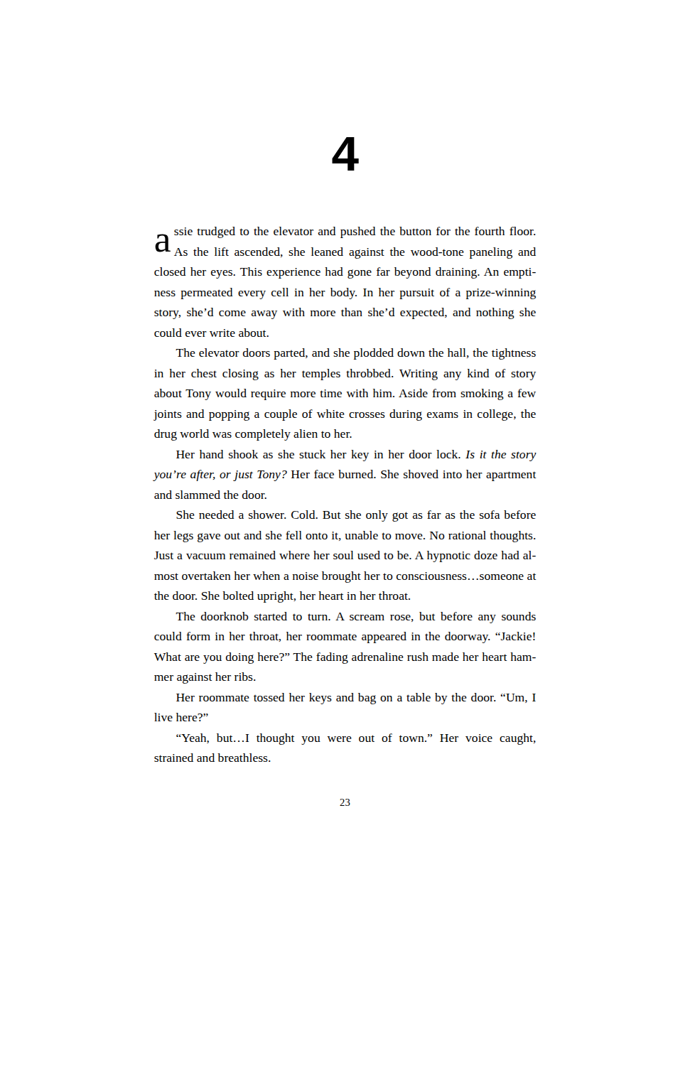4
assie trudged to the elevator and pushed the button for the fourth floor. As the lift ascended, she leaned against the wood-tone paneling and closed her eyes. This experience had gone far beyond draining. An emptiness permeated every cell in her body. In her pursuit of a prize-winning story, she’d come away with more than she’d expected, and nothing she could ever write about.
The elevator doors parted, and she plodded down the hall, the tightness in her chest closing as her temples throbbed. Writing any kind of story about Tony would require more time with him. Aside from smoking a few joints and popping a couple of white crosses during exams in college, the drug world was completely alien to her.
Her hand shook as she stuck her key in her door lock. Is it the story you’re after, or just Tony? Her face burned. She shoved into her apartment and slammed the door.
She needed a shower. Cold. But she only got as far as the sofa before her legs gave out and she fell onto it, unable to move. No rational thoughts. Just a vacuum remained where her soul used to be. A hypnotic doze had almost overtaken her when a noise brought her to consciousness…someone at the door. She bolted upright, her heart in her throat.
The doorknob started to turn. A scream rose, but before any sounds could form in her throat, her roommate appeared in the doorway. “Jackie! What are you doing here?” The fading adrenaline rush made her heart hammer against her ribs.
Her roommate tossed her keys and bag on a table by the door. “Um, I live here?”
“Yeah, but…I thought you were out of town.” Her voice caught, strained and breathless.
23